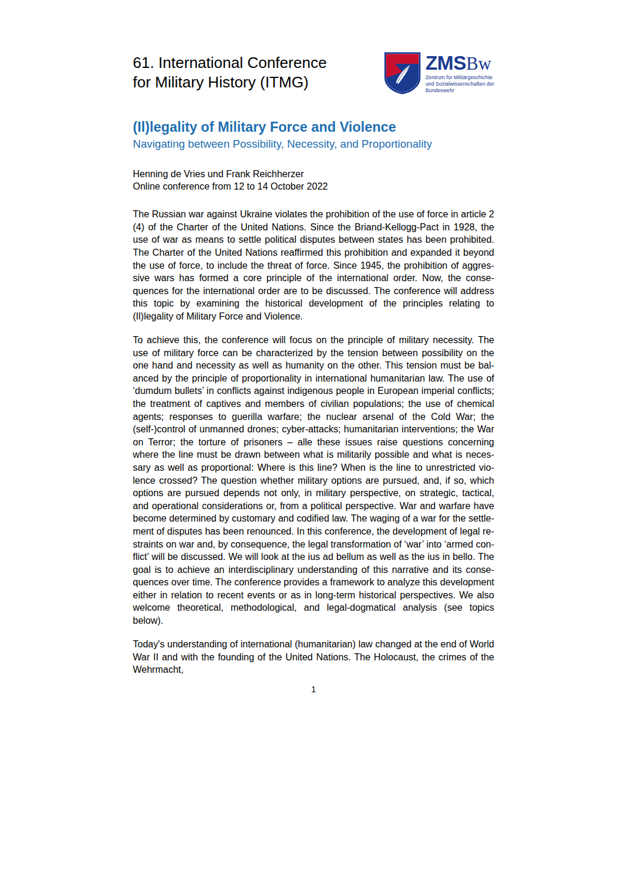61. International Conference
for Military History (ITMG)
ZMSBw
Zentrum für Militärgeschichte
und Sozialwissenschaften der
Bundeswehr
(Il)legality of Military Force and Violence
Navigating between Possibility, Necessity, and Proportionality
Henning de Vries und Frank Reichherzer
Online conference from 12 to 14 October 2022
The Russian war against Ukraine violates the prohibition of the use of force in article 2 (4) of the Charter of the United Nations. Since the Briand-Kellogg-Pact in 1928, the use of war as means to settle political disputes between states has been prohibited. The Charter of the United Nations reaffirmed this prohibition and expanded it beyond the use of force, to include the threat of force. Since 1945, the prohibition of aggressive wars has formed a core principle of the international order. Now, the consequences for the international order are to be discussed. The conference will address this topic by examining the historical development of the principles relating to (Il)legality of Military Force and Violence.
To achieve this, the conference will focus on the principle of military necessity. The use of military force can be characterized by the tension between possibility on the one hand and necessity as well as humanity on the other. This tension must be balanced by the principle of proportionality in international humanitarian law. The use of ‘dumdum bullets’ in conflicts against indigenous people in European imperial conflicts; the treatment of captives and members of civilian populations; the use of chemical agents; responses to guerilla warfare; the nuclear arsenal of the Cold War; the (self-)control of unmanned drones; cyber-attacks; humanitarian interventions; the War on Terror; the torture of prisoners – alle these issues raise questions concerning where the line must be drawn between what is militarily possible and what is necessary as well as proportional: Where is this line? When is the line to unrestricted violence crossed? The question whether military options are pursued, and, if so, which options are pursued depends not only, in military perspective, on strategic, tactical, and operational considerations or, from a political perspective. War and warfare have become determined by customary and codified law. The waging of a war for the settlement of disputes has been renounced. In this conference, the development of legal restraints on war and, by consequence, the legal transformation of ‘war’ into ‘armed conflict’ will be discussed. We will look at the ius ad bellum as well as the ius in bello. The goal is to achieve an interdisciplinary understanding of this narrative and its consequences over time. The conference provides a framework to analyze this development either in relation to recent events or as in long-term historical perspectives. We also welcome theoretical, methodological, and legal-dogmatical analysis (see topics below).
Today's understanding of international (humanitarian) law changed at the end of World War II and with the founding of the United Nations. The Holocaust, the crimes of the Wehrmacht,
1